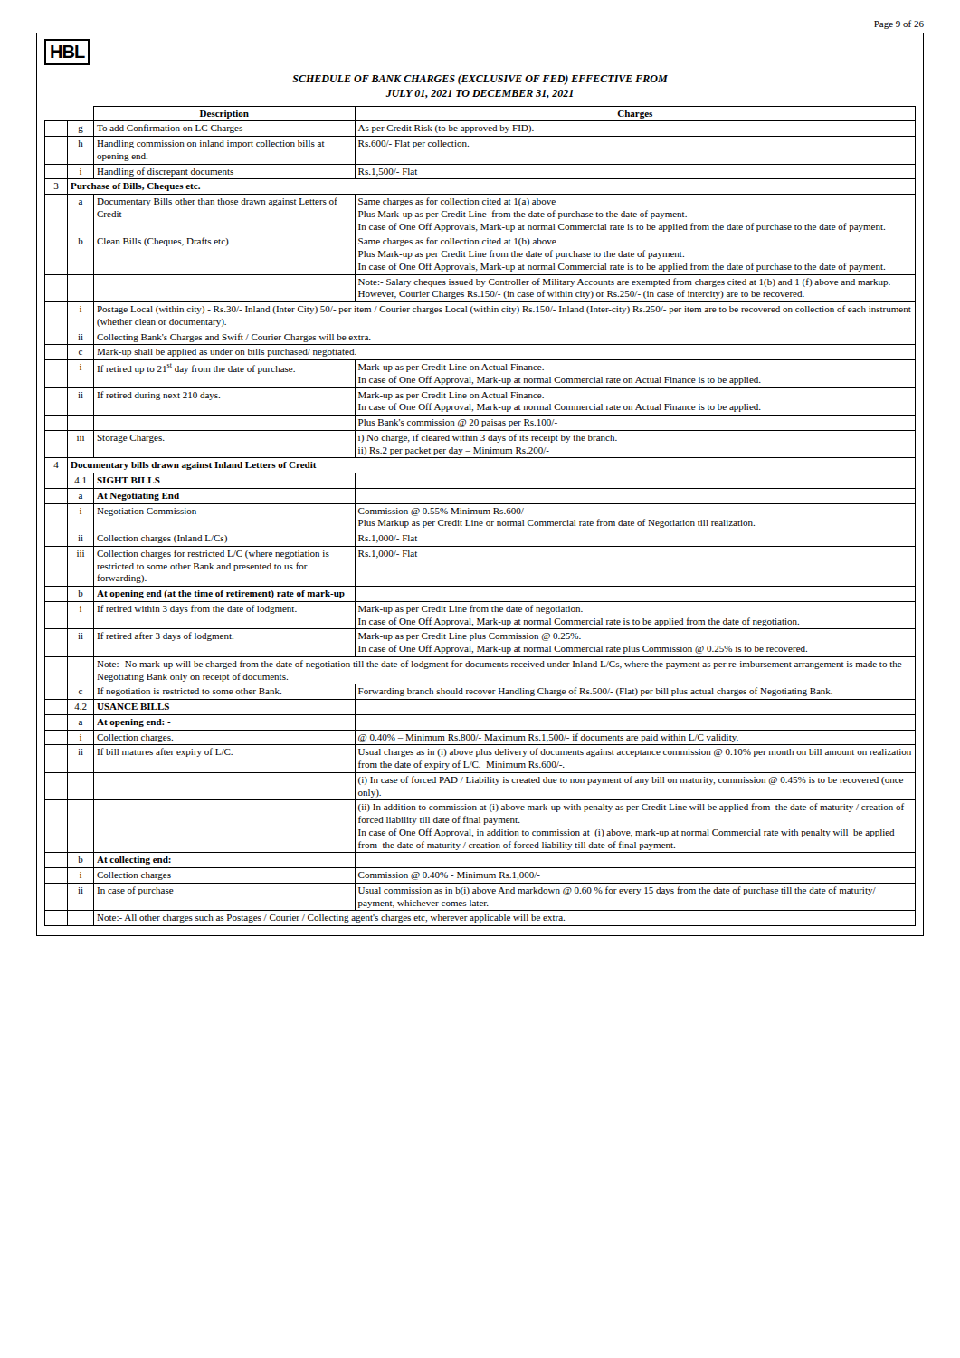Page 9 of 26
HBL
SCHEDULE OF BANK CHARGES (EXCLUSIVE OF FED) EFFECTIVE FROM
JULY 01, 2021 TO DECEMBER 31, 2021
| | | Description | Charges |
| --- | --- | --- | --- |
| | g | To add Confirmation on LC Charges | As per Credit Risk (to be approved by FID). |
| | h | Handling commission on inland import collection bills at opening end. | Rs.600/- Flat per collection. |
| | i | Handling of discrepant documents | Rs.1,500/- Flat |
| 3 | Purchase of Bills, Cheques etc. |
| | a | Documentary Bills other than those drawn against Letters of Credit | Same charges as for collection cited at 1(a) above Plus Mark-up as per Credit Line from the date of purchase to the date of payment. In case of One Off Approvals, Mark-up at normal Commercial rate is to be applied from the date of purchase to the date of payment. |
| | b | Clean Bills (Cheques, Drafts etc) | Same charges as for collection cited at 1(b) above Plus Mark-up as per Credit Line from the date of purchase to the date of payment. In case of One Off Approvals, Mark-up at normal Commercial rate is to be applied from the date of purchase to the date of payment. |
| | | | Note:- Salary cheques issued by Controller of Military Accounts are exempted from charges cited at 1(b) and 1 (f) above and markup. However, Courier Charges Rs.150/- (in case of within city) or Rs.250/- (in case of intercity) are to be recovered. |
| | i | Postage Local (within city) - Rs.30/- Inland (Inter City) 50/- per item / Courier charges Local (within city) Rs.150/- Inland (Inter-city) Rs.250/- per item are to be recovered on collection of each instrument (whether clean or documentary). |
| | ii | Collecting Bank's Charges and Swift / Courier Charges will be extra. |
| | c | Mark-up shall be applied as under on bills purchased/ negotiated. |
| | i | If retired up to 21 st day from the date of purchase. | Mark-up as per Credit Line on Actual Finance. In case of One Off Approval, Mark-up at normal Commercial rate on Actual Finance is to be applied. |
| | ii | If retired during next 210 days. | Mark-up as per Credit Line on Actual Finance. In case of One Off Approval, Mark-up at normal Commercial rate on Actual Finance is to be applied. |
| | | | Plus Bank's commission @ 20 paisas per Rs.100/- |
| | iii | Storage Charges. | i) No charge, if cleared within 3 days of its receipt by the branch. ii) Rs.2 per packet per day – Minimum Rs.200/- |
| 4 | Documentary bills drawn against Inland Letters of Credit |
| | 4.1 | SIGHT BILLS | |
| | a | At Negotiating End | |
| | i | Negotiation Commission | Commission @ 0.55% Minimum Rs.600/- Plus Markup as per Credit Line or normal Commercial rate from date of Negotiation till realization. |
| | ii | Collection charges (Inland L/Cs) | Rs.1,000/- Flat |
| | iii | Collection charges for restricted L/C (where negotiation is restricted to some other Bank and presented to us for forwarding). | Rs.1,000/- Flat |
| | b | At opening end (at the time of retirement) rate of mark-up | |
| | i | If retired within 3 days from the date of lodgment. | Mark-up as per Credit Line from the date of negotiation. In case of One Off Approval, Mark-up at normal Commercial rate is to be applied from the date of negotiation. |
| | ii | If retired after 3 days of lodgment. | Mark-up as per Credit Line plus Commission @ 0.25%. In case of One Off Approval, Mark-up at normal Commercial rate plus Commission @ 0.25% is to be recovered. |
| | | Note:- No mark-up will be charged from the date of negotiation till the date of lodgment for documents received under Inland L/Cs, where the payment as per re-imbursement arrangement is made to the Negotiating Bank only on receipt of documents. |
| | c | If negotiation is restricted to some other Bank. | Forwarding branch should recover Handling Charge of Rs.500/- (Flat) per bill plus actual charges of Negotiating Bank. |
| | 4.2 | USANCE BILLS | |
| | a | At opening end: - | |
| | i | Collection charges. | @ 0.40% – Minimum Rs.800/- Maximum Rs.1,500/- if documents are paid within L/C validity. |
| | ii | If bill matures after expiry of L/C. | Usual charges as in (i) above plus delivery of documents against acceptance commission @ 0.10% per month on bill amount on realization from the date of expiry of L/C. Minimum Rs.600/-. |
| | | | (i) In case of forced PAD / Liability is created due to non payment of any bill on maturity, commission @ 0.45% is to be recovered (once only). |
| | | | (ii) In addition to commission at (i) above mark-up with penalty as per Credit Line will be applied from the date of maturity / creation of forced liability till date of final payment. In case of One Off Approval, in addition to commission at (i) above, mark-up at normal Commercial rate with penalty will be applied from the date of maturity / creation of forced liability till date of final payment. |
| | b | At collecting end: | |
| | i | Collection charges | Commission @ 0.40% - Minimum Rs.1,000/- |
| | ii | In case of purchase | Usual commission as in b(i) above And markdown @ 0.60 % for every 15 days from the date of purchase till the date of maturity/ payment, whichever comes later. |
| | | Note:- All other charges such as Postages / Courier / Collecting agent's charges etc, wherever applicable will be extra. |